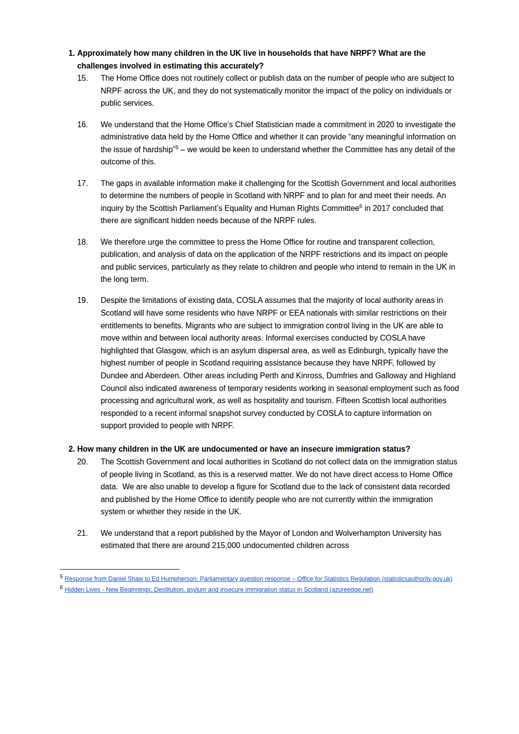Approximately how many children in the UK live in households that have NRPF? What are the challenges involved in estimating this accurately?
15. The Home Office does not routinely collect or publish data on the number of people who are subject to NRPF across the UK, and they do not systematically monitor the impact of the policy on individuals or public services.
16. We understand that the Home Office’s Chief Statistician made a commitment in 2020 to investigate the administrative data held by the Home Office and whether it can provide “any meaningful information on the issue of hardship”5 – we would be keen to understand whether the Committee has any detail of the outcome of this.
17. The gaps in available information make it challenging for the Scottish Government and local authorities to determine the numbers of people in Scotland with NRPF and to plan for and meet their needs. An inquiry by the Scottish Parliament’s Equality and Human Rights Committee6 in 2017 concluded that there are significant hidden needs because of the NRPF rules.
18. We therefore urge the committee to press the Home Office for routine and transparent collection, publication, and analysis of data on the application of the NRPF restrictions and its impact on people and public services, particularly as they relate to children and people who intend to remain in the UK in the long term.
19. Despite the limitations of existing data, COSLA assumes that the majority of local authority areas in Scotland will have some residents who have NRPF or EEA nationals with similar restrictions on their entitlements to benefits. Migrants who are subject to immigration control living in the UK are able to move within and between local authority areas. Informal exercises conducted by COSLA have highlighted that Glasgow, which is an asylum dispersal area, as well as Edinburgh, typically have the highest number of people in Scotland requiring assistance because they have NRPF, followed by Dundee and Aberdeen. Other areas including Perth and Kinross, Dumfries and Galloway and Highland Council also indicated awareness of temporary residents working in seasonal employment such as food processing and agricultural work, as well as hospitality and tourism. Fifteen Scottish local authorities responded to a recent informal snapshot survey conducted by COSLA to capture information on support provided to people with NRPF.
How many children in the UK are undocumented or have an insecure immigration status?
20. The Scottish Government and local authorities in Scotland do not collect data on the immigration status of people living in Scotland, as this is a reserved matter. We do not have direct access to Home Office data. We are also unable to develop a figure for Scotland due to the lack of consistent data recorded and published by the Home Office to identify people who are not currently within the immigration system or whether they reside in the UK.
21. We understand that a report published by the Mayor of London and Wolverhampton University has estimated that there are around 215,000 undocumented children across
5 Response from Daniel Shaw to Ed Humpherson: Parliamentary question response – Office for Statistics Regulation (statisticsauthority.gov.uk)
6 Hidden Lives - New Beginnings: Destitution, asylum and insecure immigration status in Scotland (azureedge.net)